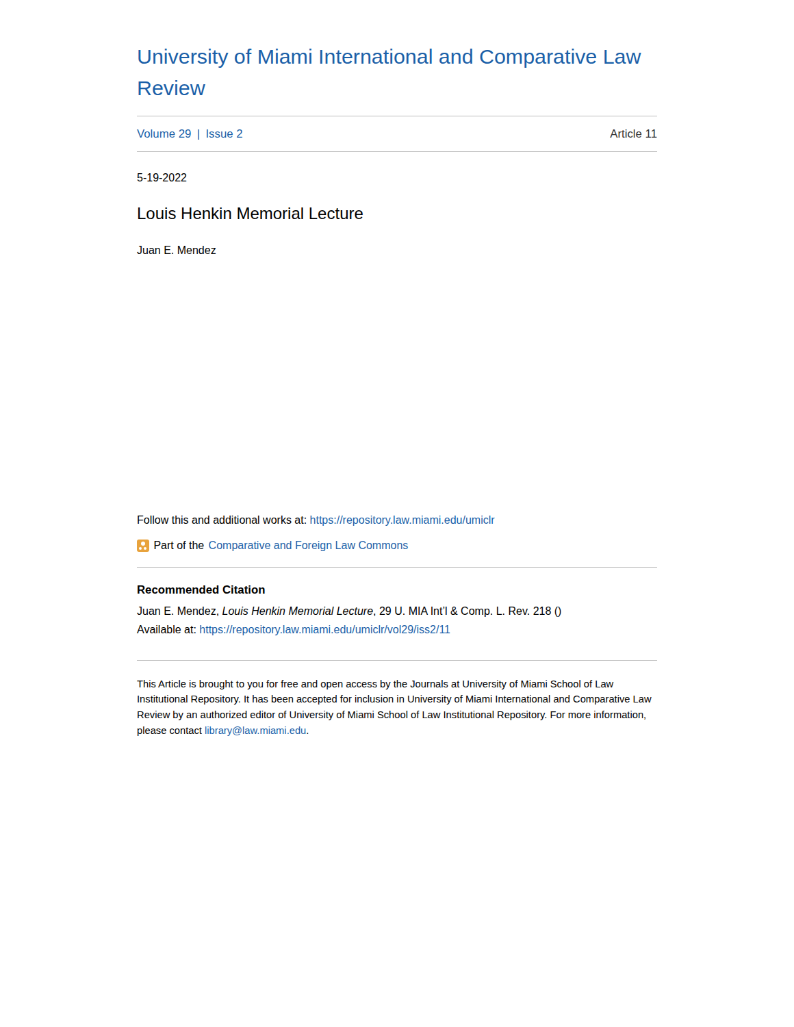University of Miami International and Comparative Law Review
Volume 29|Issue 2
Article 11
5-19-2022
Louis Henkin Memorial Lecture
Juan E. Mendez
Follow this and additional works at: https://repository.law.miami.edu/umiclr
Part of the Comparative and Foreign Law Commons
Recommended Citation
Juan E. Mendez, Louis Henkin Memorial Lecture, 29 U. MIA Int’l & Comp. L. Rev. 218 ()
Available at: https://repository.law.miami.edu/umiclr/vol29/iss2/11
This Article is brought to you for free and open access by the Journals at University of Miami School of Law Institutional Repository. It has been accepted for inclusion in University of Miami International and Comparative Law Review by an authorized editor of University of Miami School of Law Institutional Repository. For more information, please contact library@law.miami.edu.